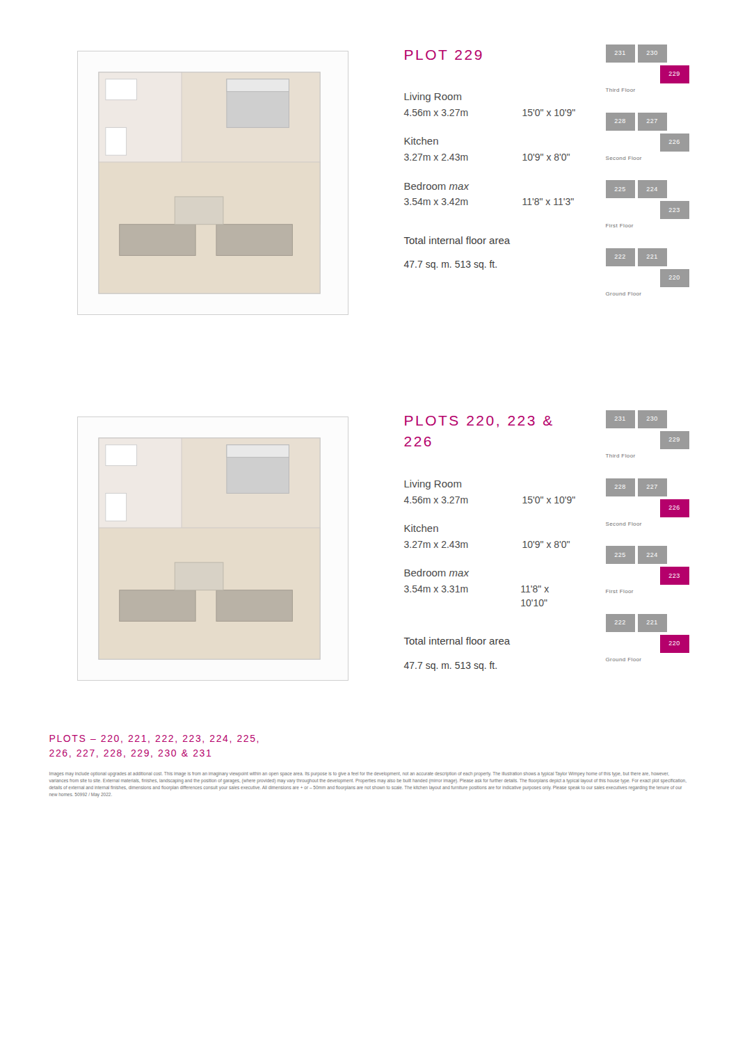Plot 229
Living Room
4.56m x 3.27m 15'0" x 10'9"
Kitchen
3.27m x 2.43m 10'9" x 8'0"
Bedroom max
3.54m x 3.42m 11'8" x 11'3"
Total internal floor area
47.7 sq. m. 513 sq. ft.
231230
229
Third Floor
228227
226
Second Floor
225224
223
First Floor
222221
220
Ground Floor
Plots 220, 223 & 226
Living Room
4.56m x 3.27m 15'0" x 10'9"
Kitchen
3.27m x 2.43m 10'9" x 8'0"
Bedroom max
3.54m x 3.31m 11'8" x 10'10"
Total internal floor area
47.7 sq. m. 513 sq. ft.
231230
229
Third Floor
228227
226
Second Floor
225224
223
First Floor
222221
220
Ground Floor
Plots – 220, 221, 222, 223, 224, 225,
226, 227, 228, 229, 230 & 231
Images may include optional upgrades at additional cost. This image is from an imaginary viewpoint within an open space area. Its purpose is to give a feel for the development, not an accurate description of each property. The illustration shows a typical Taylor Wimpey home of this type, but there are, however, variances from site to site. External materials, finishes, landscaping and the position of garages, (where provided) may vary throughout the development. Properties may also be built handed (mirror image). Please ask for further details. The floorplans depict a typical layout of this house type. For exact plot specification, details of external and internal finishes, dimensions and floorplan differences consult your sales executive. All dimensions are + or – 50mm and floorplans are not shown to scale. The kitchen layout and furniture positions are for indicative purposes only. Please speak to our sales executives regarding the tenure of our new homes. 50992 / May 2022.